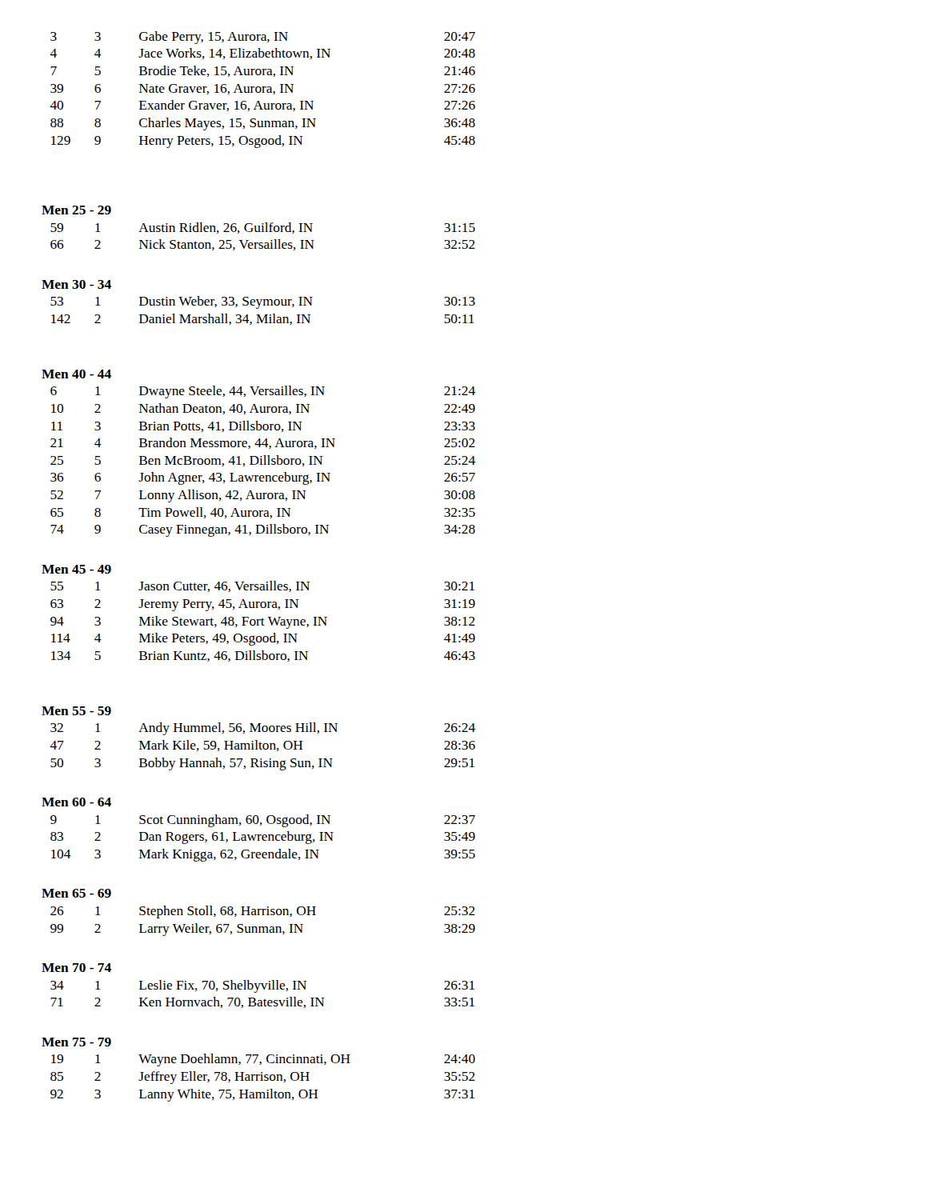| 3 | 3 | Gabe Perry, 15, Aurora, IN | 20:47 |
| 4 | 4 | Jace Works, 14, Elizabethtown, IN | 20:48 |
| 7 | 5 | Brodie Teke, 15, Aurora, IN | 21:46 |
| 39 | 6 | Nate Graver, 16, Aurora, IN | 27:26 |
| 40 | 7 | Exander Graver, 16, Aurora, IN | 27:26 |
| 88 | 8 | Charles Mayes, 15, Sunman, IN | 36:48 |
| 129 | 9 | Henry Peters, 15, Osgood, IN | 45:48 |
Men 25 - 29
| 59 | 1 | Austin Ridlen, 26, Guilford, IN | 31:15 |
| 66 | 2 | Nick Stanton, 25, Versailles, IN | 32:52 |
Men 30 - 34
| 53 | 1 | Dustin Weber, 33, Seymour, IN | 30:13 |
| 142 | 2 | Daniel Marshall, 34, Milan, IN | 50:11 |
Men 40 - 44
| 6 | 1 | Dwayne Steele, 44, Versailles, IN | 21:24 |
| 10 | 2 | Nathan Deaton, 40, Aurora, IN | 22:49 |
| 11 | 3 | Brian Potts, 41, Dillsboro, IN | 23:33 |
| 21 | 4 | Brandon Messmore, 44, Aurora, IN | 25:02 |
| 25 | 5 | Ben McBroom, 41, Dillsboro, IN | 25:24 |
| 36 | 6 | John Agner, 43, Lawrenceburg, IN | 26:57 |
| 52 | 7 | Lonny Allison, 42, Aurora, IN | 30:08 |
| 65 | 8 | Tim Powell, 40, Aurora, IN | 32:35 |
| 74 | 9 | Casey Finnegan, 41, Dillsboro, IN | 34:28 |
Men 45 - 49
| 55 | 1 | Jason Cutter, 46, Versailles, IN | 30:21 |
| 63 | 2 | Jeremy Perry, 45, Aurora, IN | 31:19 |
| 94 | 3 | Mike Stewart, 48, Fort Wayne, IN | 38:12 |
| 114 | 4 | Mike Peters, 49, Osgood, IN | 41:49 |
| 134 | 5 | Brian Kuntz, 46, Dillsboro, IN | 46:43 |
Men 55 - 59
| 32 | 1 | Andy Hummel, 56, Moores Hill, IN | 26:24 |
| 47 | 2 | Mark Kile, 59, Hamilton, OH | 28:36 |
| 50 | 3 | Bobby Hannah, 57, Rising Sun, IN | 29:51 |
Men 60 - 64
| 9 | 1 | Scot Cunningham, 60, Osgood, IN | 22:37 |
| 83 | 2 | Dan Rogers, 61, Lawrenceburg, IN | 35:49 |
| 104 | 3 | Mark Knigga, 62, Greendale, IN | 39:55 |
Men 65 - 69
| 26 | 1 | Stephen Stoll, 68, Harrison, OH | 25:32 |
| 99 | 2 | Larry Weiler, 67, Sunman, IN | 38:29 |
Men 70 - 74
| 34 | 1 | Leslie Fix, 70, Shelbyville, IN | 26:31 |
| 71 | 2 | Ken Hornvach, 70, Batesville, IN | 33:51 |
Men 75 - 79
| 19 | 1 | Wayne Doehlamn, 77, Cincinnati, OH | 24:40 |
| 85 | 2 | Jeffrey Eller, 78, Harrison, OH | 35:52 |
| 92 | 3 | Lanny White, 75, Hamilton, OH | 37:31 |